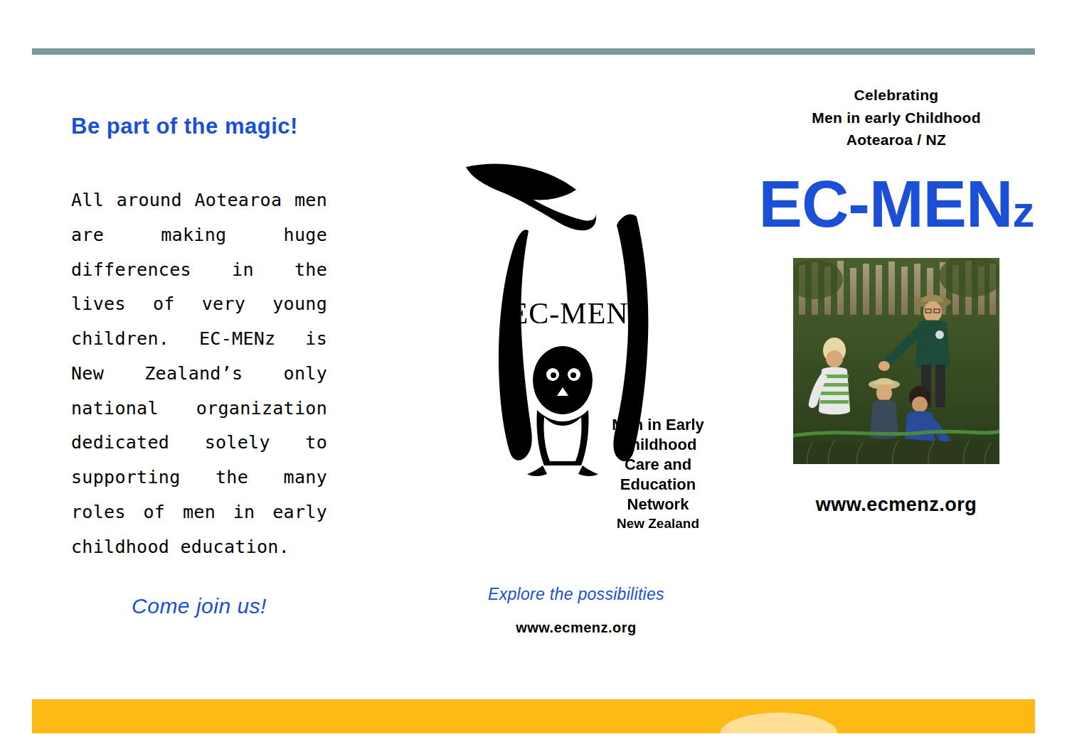Be part of the magic!
All around Aotearoa men are making huge differences in the lives of very young children. EC-MENz is New Zealand’s only national organization dedicated solely to supporting the many roles of men in early childhood education.
Come join us!
EC-MENz Men in Early Childhood Care and Education Network New Zealand
Explore the possibilities
www.ecmenz.org
Celebrating
Men in early Childhood
Aotearoa / NZ
EC-MENz
www.ecmenz.org